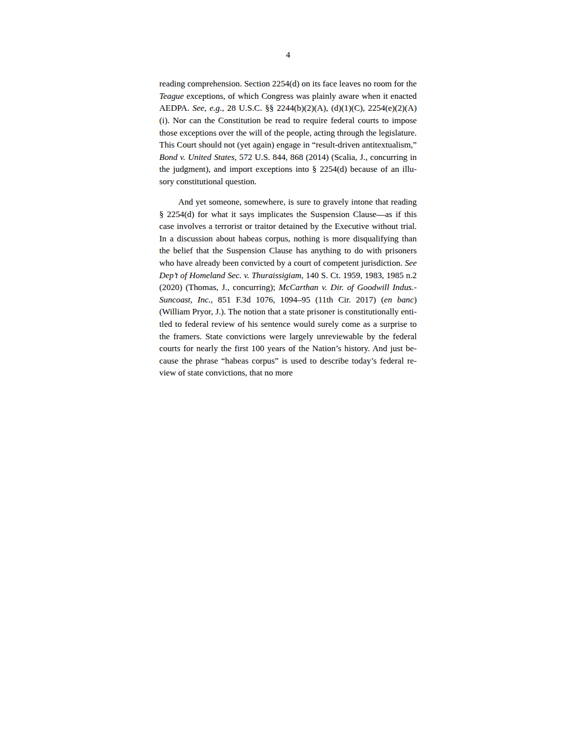4
reading comprehension. Section 2254(d) on its face leaves no room for the Teague exceptions, of which Congress was plainly aware when it enacted AEDPA. See, e.g., 28 U.S.C. §§ 2244(b)(2)(A), (d)(1)(C), 2254(e)(2)(A)(i). Nor can the Constitution be read to require federal courts to impose those exceptions over the will of the people, acting through the legislature. This Court should not (yet again) engage in “result-driven antitextualism,” Bond v. United States, 572 U.S. 844, 868 (2014) (Scalia, J., concurring in the judgment), and import exceptions into § 2254(d) because of an illusory constitutional question.
And yet someone, somewhere, is sure to gravely intone that reading § 2254(d) for what it says implicates the Suspension Clause—as if this case involves a terrorist or traitor detained by the Executive without trial. In a discussion about habeas corpus, nothing is more disqualifying than the belief that the Suspension Clause has anything to do with prisoners who have already been convicted by a court of competent jurisdiction. See Dep’t of Homeland Sec. v. Thuraissigiam, 140 S. Ct. 1959, 1983, 1985 n.2 (2020) (Thomas, J., concurring); McCarthan v. Dir. of Goodwill Indus.-Suncoast, Inc., 851 F.3d 1076, 1094–95 (11th Cir. 2017) (en banc) (William Pryor, J.). The notion that a state prisoner is constitutionally entitled to federal review of his sentence would surely come as a surprise to the framers. State convictions were largely unreviewable by the federal courts for nearly the first 100 years of the Nation’s history. And just because the phrase “habeas corpus” is used to describe today’s federal review of state convictions, that no more